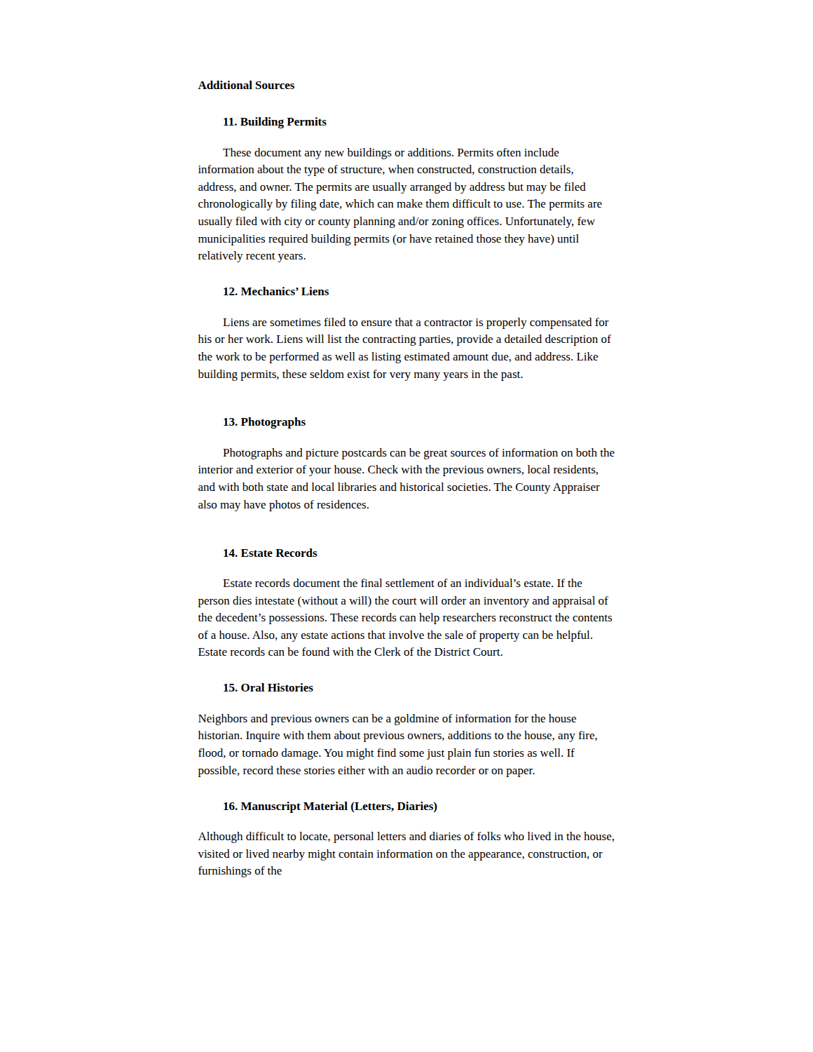Additional Sources
11. Building Permits
These document any new buildings or additions. Permits often include information about the type of structure, when constructed, construction details, address, and owner. The permits are usually arranged by address but may be filed chronologically by filing date, which can make them difficult to use. The permits are usually filed with city or county planning and/or zoning offices. Unfortunately, few municipalities required building permits (or have retained those they have) until relatively recent years.
12. Mechanics’ Liens
Liens are sometimes filed to ensure that a contractor is properly compensated for his or her work. Liens will list the contracting parties, provide a detailed description of the work to be performed as well as listing estimated amount due, and address. Like building permits, these seldom exist for very many years in the past.
13. Photographs
Photographs and picture postcards can be great sources of information on both the interior and exterior of your house. Check with the previous owners, local residents, and with both state and local libraries and historical societies. The County Appraiser also may have photos of residences.
14. Estate Records
Estate records document the final settlement of an individual’s estate. If the person dies intestate (without a will) the court will order an inventory and appraisal of the decedent’s possessions. These records can help researchers reconstruct the contents of a house. Also, any estate actions that involve the sale of property can be helpful. Estate records can be found with the Clerk of the District Court.
15. Oral Histories
Neighbors and previous owners can be a goldmine of information for the house historian. Inquire with them about previous owners, additions to the house, any fire, flood, or tornado damage. You might find some just plain fun stories as well. If possible, record these stories either with an audio recorder or on paper.
16. Manuscript Material (Letters, Diaries)
Although difficult to locate, personal letters and diaries of folks who lived in the house, visited or lived nearby might contain information on the appearance, construction, or furnishings of the